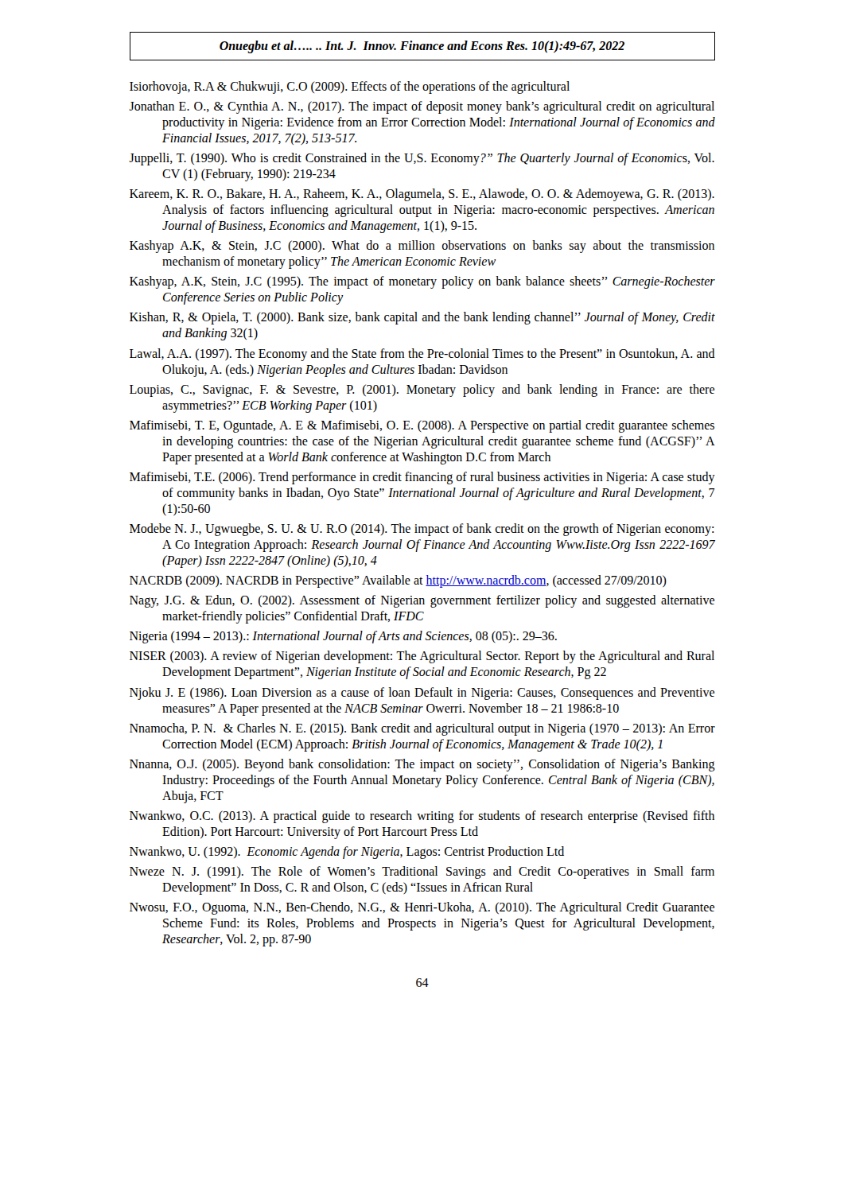Onuegbu et al….. .. Int. J. Innov. Finance and Econs Res. 10(1):49-67, 2022
Isiorhovoja, R.A & Chukwuji, C.O (2009). Effects of the operations of the agricultural
Jonathan E. O., & Cynthia A. N., (2017). The impact of deposit money bank’s agricultural credit on agricultural productivity in Nigeria: Evidence from an Error Correction Model: International Journal of Economics and Financial Issues, 2017, 7(2), 513-517.
Juppelli, T. (1990). Who is credit Constrained in the U,S. Economy?” The Quarterly Journal of Economics, Vol. CV (1) (February, 1990): 219-234
Kareem, K. R. O., Bakare, H. A., Raheem, K. A., Olagumela, S. E., Alawode, O. O. & Ademoyewa, G. R. (2013). Analysis of factors influencing agricultural output in Nigeria: macro-economic perspectives. American Journal of Business, Economics and Management, 1(1), 9-15.
Kashyap A.K, & Stein, J.C (2000). What do a million observations on banks say about the transmission mechanism of monetary policy’’ The American Economic Review
Kashyap, A.K, Stein, J.C (1995). The impact of monetary policy on bank balance sheets’’ Carnegie-Rochester Conference Series on Public Policy
Kishan, R, & Opiela, T. (2000). Bank size, bank capital and the bank lending channel’’ Journal of Money, Credit and Banking 32(1)
Lawal, A.A. (1997). The Economy and the State from the Pre-colonial Times to the Present” in Osuntokun, A. and Olukoju, A. (eds.) Nigerian Peoples and Cultures Ibadan: Davidson
Loupias, C., Savignac, F. & Sevestre, P. (2001). Monetary policy and bank lending in France: are there asymmetries?’’ ECB Working Paper (101)
Mafimisebi, T. E, Oguntade, A. E & Mafimisebi, O. E. (2008). A Perspective on partial credit guarantee schemes in developing countries: the case of the Nigerian Agricultural credit guarantee scheme fund (ACGSF)’’ A Paper presented at a World Bank conference at Washington D.C from March
Mafimisebi, T.E. (2006). Trend performance in credit financing of rural business activities in Nigeria: A case study of community banks in Ibadan, Oyo State” International Journal of Agriculture and Rural Development, 7 (1):50-60
Modebe N. J., Ugwuegbe, S. U. & U. R.O (2014). The impact of bank credit on the growth of Nigerian economy: A Co Integration Approach: Research Journal Of Finance And Accounting Www.Iiste.Org Issn 2222-1697 (Paper) Issn 2222-2847 (Online) (5),10, 4
NACRDB (2009). NACRDB in Perspective” Available at http://www.nacrdb.com, (accessed 27/09/2010)
Nagy, J.G. & Edun, O. (2002). Assessment of Nigerian government fertilizer policy and suggested alternative market-friendly policies” Confidential Draft, IFDC
Nigeria (1994 – 2013).: International Journal of Arts and Sciences, 08 (05):. 29–36.
NISER (2003). A review of Nigerian development: The Agricultural Sector. Report by the Agricultural and Rural Development Department”, Nigerian Institute of Social and Economic Research, Pg 22
Njoku J. E (1986). Loan Diversion as a cause of loan Default in Nigeria: Causes, Consequences and Preventive measures” A Paper presented at the NACB Seminar Owerri. November 18 – 21 1986:8-10
Nnamocha, P. N. & Charles N. E. (2015). Bank credit and agricultural output in Nigeria (1970 – 2013): An Error Correction Model (ECM) Approach: British Journal of Economics, Management & Trade 10(2), 1
Nnanna, O.J. (2005). Beyond bank consolidation: The impact on society’’, Consolidation of Nigeria’s Banking Industry: Proceedings of the Fourth Annual Monetary Policy Conference. Central Bank of Nigeria (CBN), Abuja, FCT
Nwankwo, O.C. (2013). A practical guide to research writing for students of research enterprise (Revised fifth Edition). Port Harcourt: University of Port Harcourt Press Ltd
Nwankwo, U. (1992). Economic Agenda for Nigeria, Lagos: Centrist Production Ltd
Nweze N. J. (1991). The Role of Women’s Traditional Savings and Credit Co-operatives in Small farm Development” In Doss, C. R and Olson, C (eds) “Issues in African Rural
Nwosu, F.O., Oguoma, N.N., Ben-Chendo, N.G., & Henri-Ukoha, A. (2010). The Agricultural Credit Guarantee Scheme Fund: its Roles, Problems and Prospects in Nigeria’s Quest for Agricultural Development, Researcher, Vol. 2, pp. 87-90
64